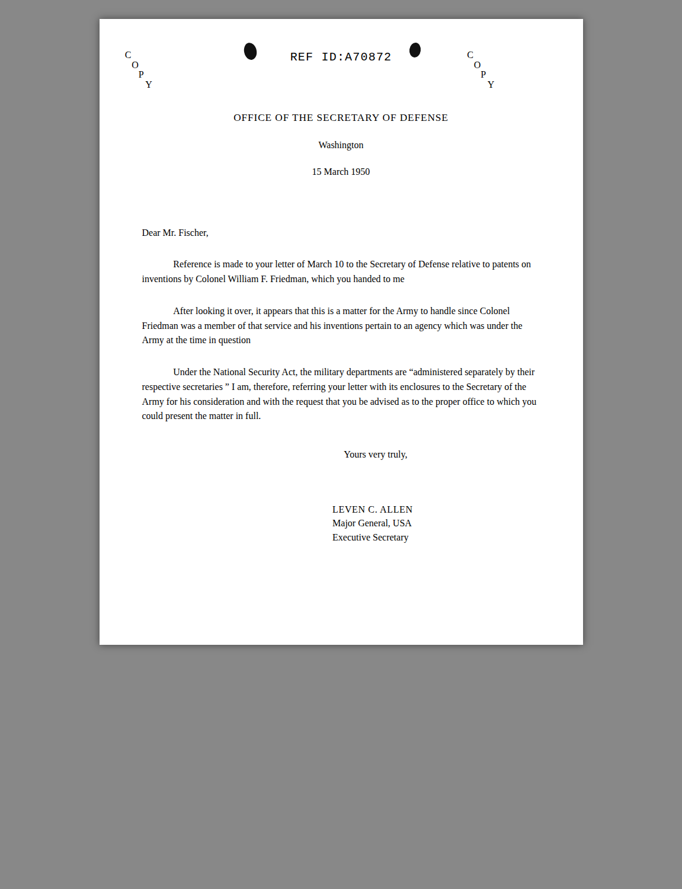COPY
COPY
REF ID:A70872
OFFICE OF THE SECRETARY OF DEFENSE
Washington
15 March 1950
Dear Mr. Fischer,
Reference is made to your letter of March 10 to the Secretary of Defense relative to patents on inventions by Colonel William F. Friedman, which you handed to me
After looking it over, it appears that this is a matter for the Army to handle since Colonel Friedman was a member of that service and his inventions pertain to an agency which was under the Army at the time in question
Under the National Security Act, the military departments are “administered separately by their respective secretaries ” I am, therefore, referring your letter with its enclosures to the Secretary of the Army for his consideration and with the request that you be advised as to the proper office to which you could present the matter in full.
Yours very truly,
LEVEN C. ALLEN
Major General, USA
Executive Secretary